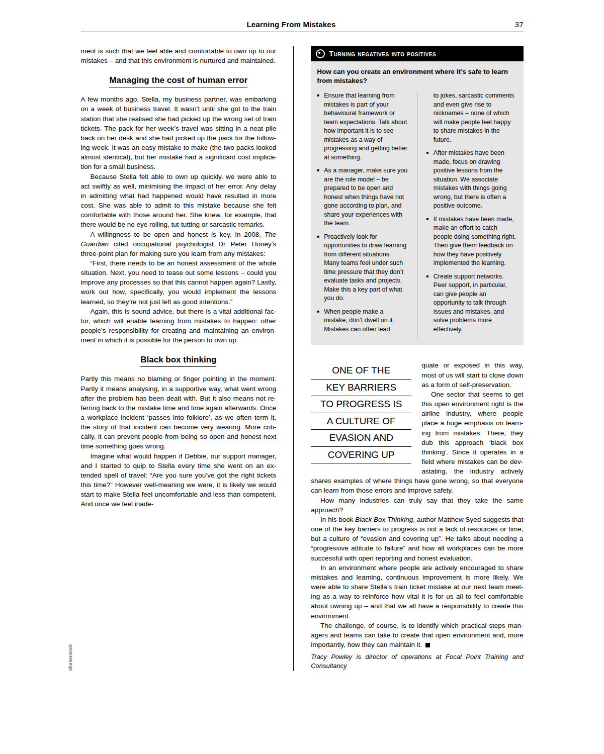Learning From Mistakes
37
ment is such that we feel able and comfortable to own up to our mistakes – and that this environment is nurtured and maintained.
Managing the cost of human error
A few months ago, Stella, my business partner, was embarking on a week of business travel. It wasn’t until she got to the train station that she realised she had picked up the wrong set of train tickets. The pack for her week’s travel was sitting in a neat pile back on her desk and she had picked up the pack for the following week. It was an easy mistake to make (the two packs looked almost identical), but her mistake had a significant cost implication for a small business.
Because Stella felt able to own up quickly, we were able to act swiftly as well, minimising the impact of her error. Any delay in admitting what had happened would have resulted in more cost. She was able to admit to this mistake because she felt comfortable with those around her. She knew, for example, that there would be no eye rolling, tut-tutting or sarcastic remarks.
A willingness to be open and honest is key. In 2008, The Guardian cited occupational psychologist Dr Peter Honey’s three-point plan for making sure you learn from any mistakes:
“First, there needs to be an honest assessment of the whole situation. Next, you need to tease out some lessons – could you improve any processes so that this cannot happen again? Lastly, work out how, specifically, you would implement the lessons learned, so they’re not just left as good intentions.”
Again, this is sound advice, but there is a vital additional factor, which will enable learning from mistakes to happen: other people’s responsibility for creating and maintaining an environment in which it is possible for the person to own up.
Black box thinking
Partly this means no blaming or finger pointing in the moment. Partly it means analysing, in a supportive way, what went wrong after the problem has been dealt with. But it also means not referring back to the mistake time and time again afterwards. Once a workplace incident ‘passes into folklore’, as we often term it, the story of that incident can become very wearing. More critically, it can prevent people from being so open and honest next time something goes wrong.
Imagine what would happen if Debbie, our support manager, and I started to quip to Stella every time she went on an extended spell of travel: “Are you sure you’ve got the right tickets this time?” However well-meaning we were, it is likely we would start to make Stella feel uncomfortable and less than competent. And once we feel inade-
Turning negatives into positives
How can you create an environment where it’s safe to learn from mistakes?
Ensure that learning from mistakes is part of your behavioural framework or team expectations. Talk about how important it is to see mistakes as a way of progressing and getting better at something.
As a manager, make sure you are the role model – be prepared to be open and honest when things have not gone according to plan, and share your experiences with the team.
Proactively look for opportunities to draw learning from different situations. Many teams feel under such time pressure that they don’t evaluate tasks and projects. Make this a key part of what you do.
When people make a mistake, don’t dwell on it. Mistakes can often lead
to jokes, sarcastic comments and even give rise to nicknames – none of which will make people feel happy to share mistakes in the future.
After mistakes have been made, focus on drawing positive lessons from the situation. We associate mistakes with things going wrong, but there is often a positive outcome.
If mistakes have been made, make an effort to catch people doing something right. Then give them feedback on how they have positively implemented the learning.
Create support networks. Peer support, in particular, can give people an opportunity to talk through issues and mistakes, and solve problems more effectively.
ONE OF THE KEY BARRIERS TO PROGRESS IS A CULTURE OF EVASION AND COVERING UP
quate or exposed in this way, most of us will start to close down as a form of self-preservation.
One sector that seems to get this open environment right is the airline industry, where people place a huge emphasis on learning from mistakes. There, they dub this approach ‘black box thinking’. Since it operates in a field where mistakes can be devastating, the industry actively shares examples of where things have gone wrong, so that everyone can learn from those errors and improve safety.
How many industries can truly say that they take the same approach?
In his book Black Box Thinking, author Matthew Syed suggests that one of the key barriers to progress is not a lack of resources or time, but a culture of “evasion and covering up”. He talks about needing a “progressive attitude to failure” and how all workplaces can be more successful with open reporting and honest evaluation.
In an environment where people are actively encouraged to share mistakes and learning, continuous improvement is more likely. We were able to share Stella’s train ticket mistake at our next team meeting as a way to reinforce how vital it is for us all to feel comfortable about owning up – and that we all have a responsibility to create this environment.
The challenge, of course, is to identify which practical steps managers and teams can take to create that open environment and, more importantly, how they can maintain it. E
Tracy Powley is director of operations at Focal Point Training and Consultancy
Shutterstock